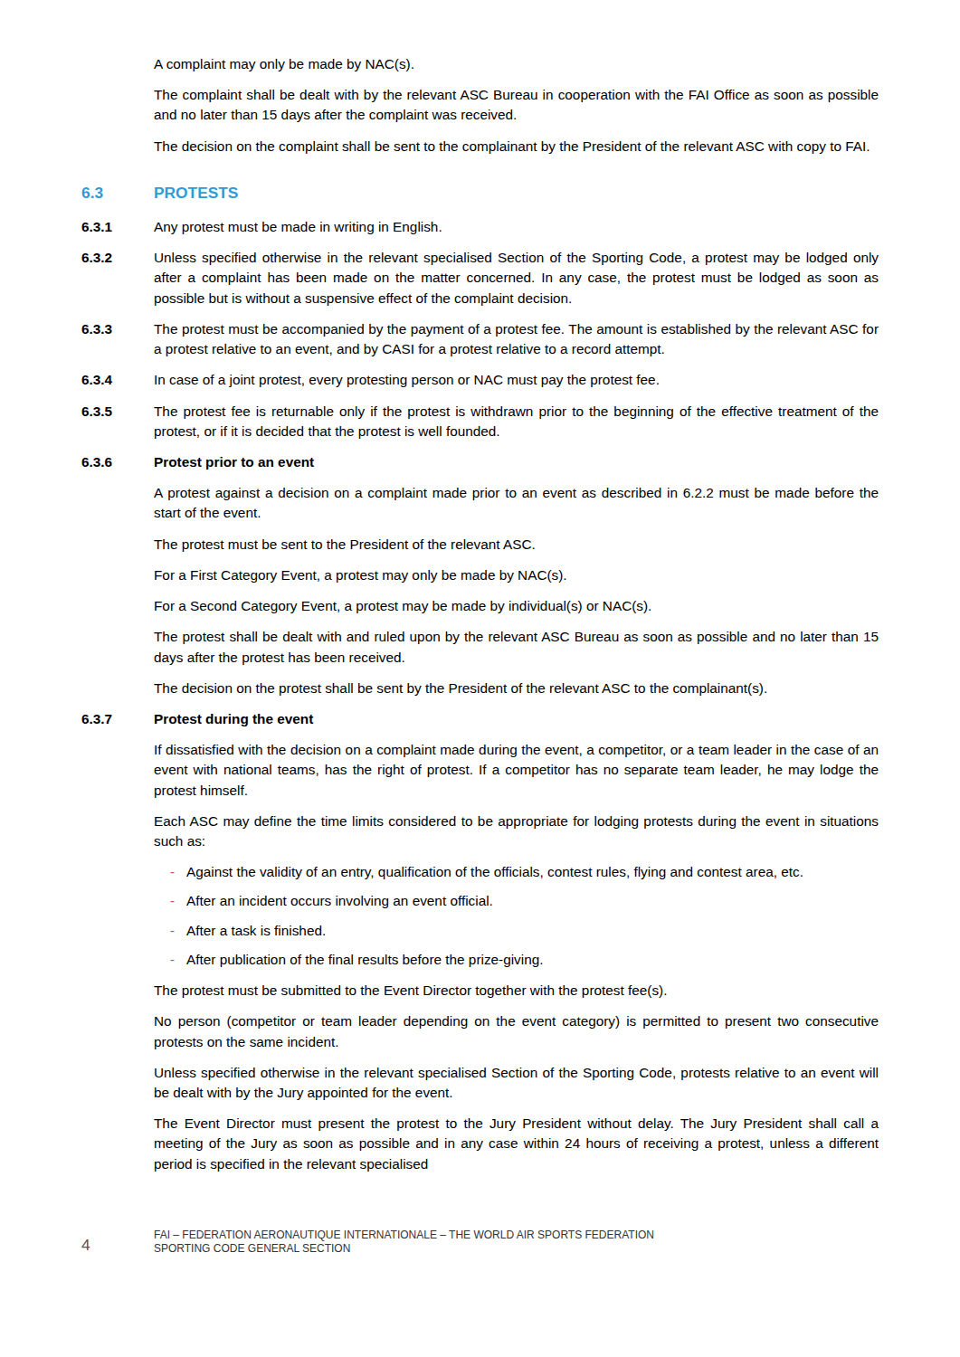A complaint may only be made by NAC(s).
The complaint shall be dealt with by the relevant ASC Bureau in cooperation with the FAI Office as soon as possible and no later than 15 days after the complaint was received.
The decision on the complaint shall be sent to the complainant by the President of the relevant ASC with copy to FAI.
6.3 PROTESTS
6.3.1
Any protest must be made in writing in English.
6.3.2
Unless specified otherwise in the relevant specialised Section of the Sporting Code, a protest may be lodged only after a complaint has been made on the matter concerned. In any case, the protest must be lodged as soon as possible but is without a suspensive effect of the complaint decision.
6.3.3
The protest must be accompanied by the payment of a protest fee. The amount is established by the relevant ASC for a protest relative to an event, and by CASI for a protest relative to a record attempt.
6.3.4
In case of a joint protest, every protesting person or NAC must pay the protest fee.
6.3.5
The protest fee is returnable only if the protest is withdrawn prior to the beginning of the effective treatment of the protest, or if it is decided that the protest is well founded.
6.3.6
Protest prior to an event
A protest against a decision on a complaint made prior to an event as described in 6.2.2 must be made before the start of the event.
The protest must be sent to the President of the relevant ASC.
For a First Category Event, a protest may only be made by NAC(s).
For a Second Category Event, a protest may be made by individual(s) or NAC(s).
The protest shall be dealt with and ruled upon by the relevant ASC Bureau as soon as possible and no later than 15 days after the protest has been received.
The decision on the protest shall be sent by the President of the relevant ASC to the complainant(s).
6.3.7
Protest during the event
If dissatisfied with the decision on a complaint made during the event, a competitor, or a team leader in the case of an event with national teams, has the right of protest. If a competitor has no separate team leader, he may lodge the protest himself.
Each ASC may define the time limits considered to be appropriate for lodging protests during the event in situations such as:
Against the validity of an entry, qualification of the officials, contest rules, flying and contest area, etc.
After an incident occurs involving an event official.
After a task is finished.
After publication of the final results before the prize-giving.
The protest must be submitted to the Event Director together with the protest fee(s).
No person (competitor or team leader depending on the event category) is permitted to present two consecutive protests on the same incident.
Unless specified otherwise in the relevant specialised Section of the Sporting Code, protests relative to an event will be dealt with by the Jury appointed for the event.
The Event Director must present the protest to the Jury President without delay. The Jury President shall call a meeting of the Jury as soon as possible and in any case within 24 hours of receiving a protest, unless a different period is specified in the relevant specialised
4
FAI – FEDERATION AERONAUTIQUE INTERNATIONALE – THE WORLD AIR SPORTS FEDERATION
SPORTING CODE GENERAL SECTION